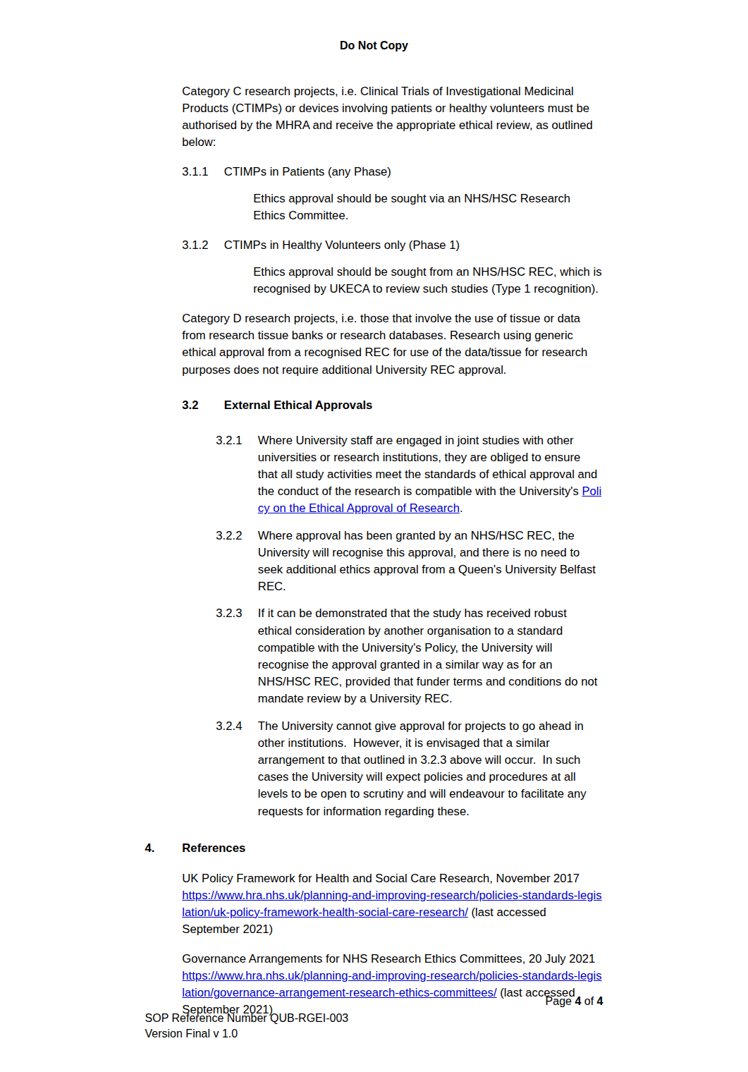Do Not Copy
Category C research projects, i.e. Clinical Trials of Investigational Medicinal Products (CTIMPs) or devices involving patients or healthy volunteers must be authorised by the MHRA and receive the appropriate ethical review, as outlined below:
3.1.1 CTIMPs in Patients (any Phase)
Ethics approval should be sought via an NHS/HSC Research Ethics Committee.
3.1.2 CTIMPs in Healthy Volunteers only (Phase 1)
Ethics approval should be sought from an NHS/HSC REC, which is recognised by UKECA to review such studies (Type 1 recognition).
Category D research projects, i.e. those that involve the use of tissue or data from research tissue banks or research databases. Research using generic ethical approval from a recognised REC for use of the data/tissue for research purposes does not require additional University REC approval.
3.2 External Ethical Approvals
3.2.1 Where University staff are engaged in joint studies with other universities or research institutions, they are obliged to ensure that all study activities meet the standards of ethical approval and the conduct of the research is compatible with the University's Policy on the Ethical Approval of Research.
3.2.2 Where approval has been granted by an NHS/HSC REC, the University will recognise this approval, and there is no need to seek additional ethics approval from a Queen's University Belfast REC.
3.2.3 If it can be demonstrated that the study has received robust ethical consideration by another organisation to a standard compatible with the University's Policy, the University will recognise the approval granted in a similar way as for an NHS/HSC REC, provided that funder terms and conditions do not mandate review by a University REC.
3.2.4 The University cannot give approval for projects to go ahead in other institutions. However, it is envisaged that a similar arrangement to that outlined in 3.2.3 above will occur. In such cases the University will expect policies and procedures at all levels to be open to scrutiny and will endeavour to facilitate any requests for information regarding these.
4. References
UK Policy Framework for Health and Social Care Research, November 2017
https://www.hra.nhs.uk/planning-and-improving-research/policies-standards-legislation/uk-policy-framework-health-social-care-research/ (last accessed September 2021)
Governance Arrangements for NHS Research Ethics Committees, 20 July 2021
https://www.hra.nhs.uk/planning-and-improving-research/policies-standards-legislation/governance-arrangement-research-ethics-committees/ (last accessed September 2021)
Page 4 of 4
SOP Reference Number QUB-RGEI-003
Version Final v 1.0